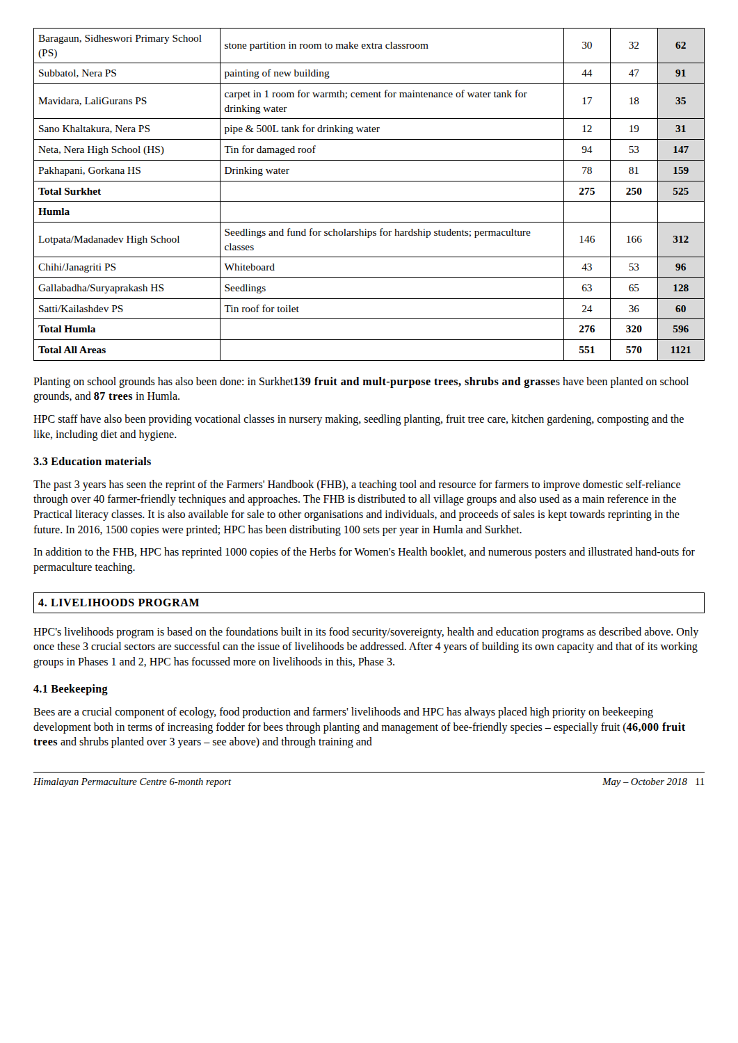| Baragaun, Sidheswori Primary School (PS) | stone partition in room to make extra classroom | 30 | 32 | 62 |
| Subbatol, Nera PS | painting of new building | 44 | 47 | 91 |
| Mavidara, LaliGurans PS | carpet in 1 room for warmth; cement for maintenance of water tank for drinking water | 17 | 18 | 35 |
| Sano Khaltakura, Nera PS | pipe & 500L tank for drinking water | 12 | 19 | 31 |
| Neta, Nera High School (HS) | Tin for damaged roof | 94 | 53 | 147 |
| Pakhapani, Gorkana HS | Drinking water | 78 | 81 | 159 |
| Total Surkhet | | 275 | 250 | 525 |
| Humla | | | | |
| Lotpata/Madanadev High School | Seedlings and fund for scholarships for hardship students; permaculture classes | 146 | 166 | 312 |
| Chihi/Janagriti PS | Whiteboard | 43 | 53 | 96 |
| Gallabadha/Suryaprakash HS | Seedlings | 63 | 65 | 128 |
| Satti/Kailashdev PS | Tin roof for toilet | 24 | 36 | 60 |
| Total Humla | | 276 | 320 | 596 |
| Total All Areas | | 551 | 570 | 1121 |
Planting on school grounds has also been done: in Surkhet139 fruit and mult-purpose trees, shrubs and grasses have been planted on school grounds, and 87 trees in Humla.
HPC staff have also been providing vocational classes in nursery making, seedling planting, fruit tree care, kitchen gardening, composting and the like, including diet and hygiene.
3.3 Education materials
The past 3 years has seen the reprint of the Farmers' Handbook (FHB), a teaching tool and resource for farmers to improve domestic self-reliance through over 40 farmer-friendly techniques and approaches. The FHB is distributed to all village groups and also used as a main reference in the Practical literacy classes. It is also available for sale to other organisations and individuals, and proceeds of sales is kept towards reprinting in the future. In 2016, 1500 copies were printed; HPC has been distributing 100 sets per year in Humla and Surkhet.
In addition to the FHB, HPC has reprinted 1000 copies of the Herbs for Women's Health booklet, and numerous posters and illustrated hand-outs for permaculture teaching.
4. LIVELIHOODS PROGRAM
HPC's livelihoods program is based on the foundations built in its food security/sovereignty, health and education programs as described above. Only once these 3 crucial sectors are successful can the issue of livelihoods be addressed. After 4 years of building its own capacity and that of its working groups in Phases 1 and 2, HPC has focussed more on livelihoods in this, Phase 3.
4.1 Beekeeping
Bees are a crucial component of ecology, food production and farmers' livelihoods and HPC has always placed high priority on beekeeping development both in terms of increasing fodder for bees through planting and management of bee-friendly species – especially fruit (46,000 fruit trees and shrubs planted over 3 years – see above) and through training and
Himalayan Permaculture Centre 6-month report May – October 2018 11